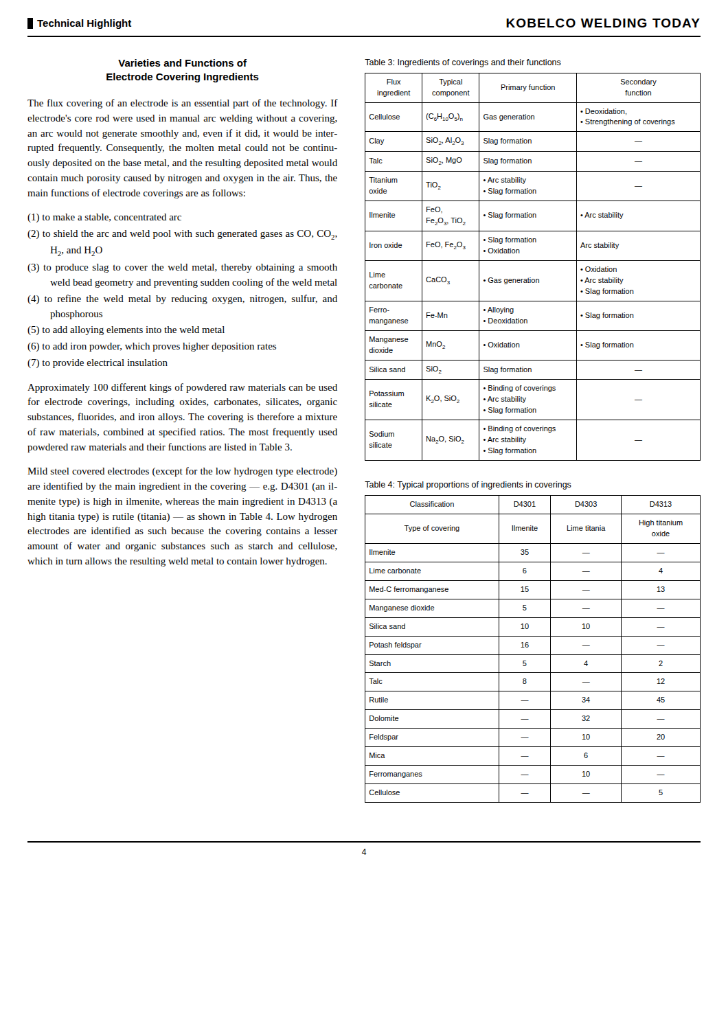Technical Highlight
KOBELCO WELDING TODAY
Varieties and Functions of
Electrode Covering Ingredients
The flux covering of an electrode is an essential part of the technology. If electrode's core rod were used in manual arc welding without a covering, an arc would not generate smoothly and, even if it did, it would be interrupted frequently. Consequently, the molten metal could not be continuously deposited on the base metal, and the resulting deposited metal would contain much porosity caused by nitrogen and oxygen in the air. Thus, the main functions of electrode coverings are as follows:
(1) to make a stable, concentrated arc
(2) to shield the arc and weld pool with such generated gases as CO, CO2, H2, and H2O
(3) to produce slag to cover the weld metal, thereby obtaining a smooth weld bead geometry and preventing sudden cooling of the weld metal
(4) to refine the weld metal by reducing oxygen, nitrogen, sulfur, and phosphorous
(5) to add alloying elements into the weld metal
(6) to add iron powder, which proves higher deposition rates
(7) to provide electrical insulation
Approximately 100 different kings of powdered raw materials can be used for electrode coverings, including oxides, carbonates, silicates, organic substances, fluorides, and iron alloys. The covering is therefore a mixture of raw materials, combined at specified ratios. The most frequently used powdered raw materials and their functions are listed in Table 3.
Mild steel covered electrodes (except for the low hydrogen type electrode) are identified by the main ingredient in the covering — e.g. D4301 (an ilmenite type) is high in ilmenite, whereas the main ingredient in D4313 (a high titania type) is rutile (titania) — as shown in Table 4. Low hydrogen electrodes are identified as such because the covering contains a lesser amount of water and organic substances such as starch and cellulose, which in turn allows the resulting weld metal to contain lower hydrogen.
Table 3: Ingredients of coverings and their functions
| Flux ingredient | Typical component | Primary function | Secondary function |
| --- | --- | --- | --- |
| Cellulose | (C 6 H 10 O 5 ) n | Gas generation | • Deoxidation, • Strengthening of coverings |
| Clay | SiO 2 , Al 2 O 3 | Slag formation | — |
| Talc | SiO 2 , MgO | Slag formation | — |
| Titanium oxide | TiO 2 | • Arc stability • Slag formation | — |
| Ilmenite | FeO, Fe 2 O 3 , TiO 2 | • Slag formation | • Arc stability |
| Iron oxide | FeO, Fe 2 O 3 | • Slag formation • Oxidation | Arc stability |
| Lime carbonate | CaCO 3 | • Gas generation | • Oxidation • Arc stability • Slag formation |
| Ferro- manganese | Fe-Mn | • Alloying • Deoxidation | • Slag formation |
| Manganese dioxide | MnO 2 | • Oxidation | • Slag formation |
| Silica sand | SiO 2 | Slag formation | — |
| Potassium silicate | K 2 O, SiO 2 | • Binding of coverings • Arc stability • Slag formation | — |
| Sodium silicate | Na 2 O, SiO 2 | • Binding of coverings • Arc stability • Slag formation | — |
Table 4: Typical proportions of ingredients in coverings
| Classification | D4301 | D4303 | D4313 |
| --- | --- | --- | --- |
| Type of covering | Ilmenite | Lime titania | High titanium oxide |
| Ilmenite | 35 | — | — |
| Lime carbonate | 6 | — | 4 |
| Med-C ferromanganese | 15 | — | 13 |
| Manganese dioxide | 5 | — | — |
| Silica sand | 10 | 10 | — |
| Potash feldspar | 16 | — | — |
| Starch | 5 | 4 | 2 |
| Talc | 8 | — | 12 |
| Rutile | — | 34 | 45 |
| Dolomite | — | 32 | — |
| Feldspar | — | 10 | 20 |
| Mica | — | 6 | — |
| Ferromanganes | — | 10 | — |
| Cellulose | — | — | 5 |
4